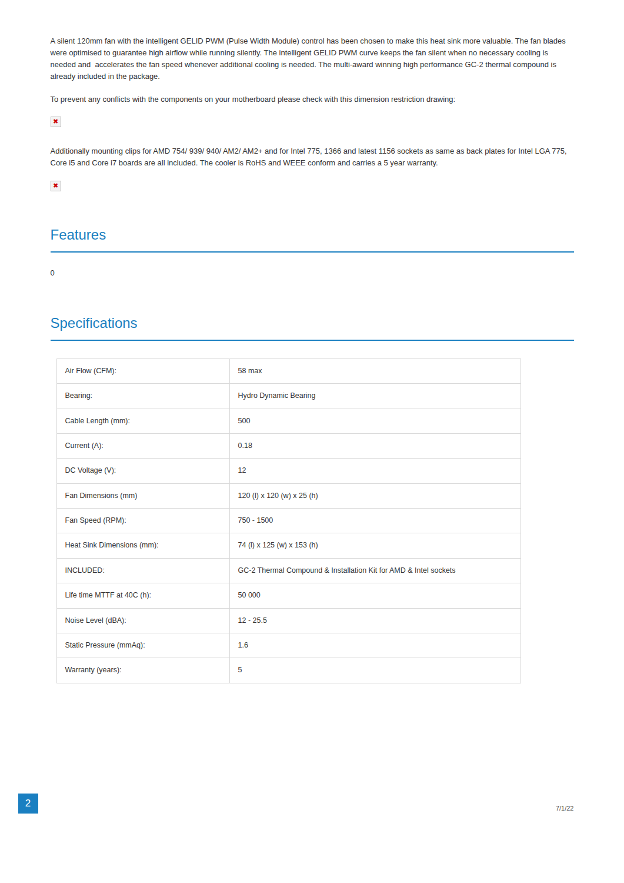A silent 120mm fan with the intelligent GELID PWM (Pulse Width Module) control has been chosen to make this heat sink more valuable. The fan blades were optimised to guarantee high airflow while running silently. The intelligent GELID PWM curve keeps the fan silent when no necessary cooling is needed and accelerates the fan speed whenever additional cooling is needed. The multi-award winning high performance GC-2 thermal compound is already included in the package.
To prevent any conflicts with the components on your motherboard please check with this dimension restriction drawing:
✖
Additionally mounting clips for AMD 754/ 939/ 940/ AM2/ AM2+ and for Intel 775, 1366 and latest 1156 sockets as same as back plates for Intel LGA 775, Core i5 and Core i7 boards are all included. The cooler is RoHS and WEEE conform and carries a 5 year warranty.
✖
Features
0
Specifications
| Air Flow (CFM): | 58 max |
| Bearing: | Hydro Dynamic Bearing |
| Cable Length (mm): | 500 |
| Current (A): | 0.18 |
| DC Voltage (V): | 12 |
| Fan Dimensions (mm) | 120 (l) x 120 (w) x 25 (h) |
| Fan Speed (RPM): | 750 - 1500 |
| Heat Sink Dimensions (mm): | 74 (l) x 125 (w) x 153 (h) |
| INCLUDED: | GC-2 Thermal Compound & Installation Kit for AMD & Intel sockets |
| Life time MTTF at 40C (h): | 50 000 |
| Noise Level (dBA): | 12 - 25.5 |
| Static Pressure (mmAq): | 1.6 |
| Warranty (years): | 5 |
2
7/1/22